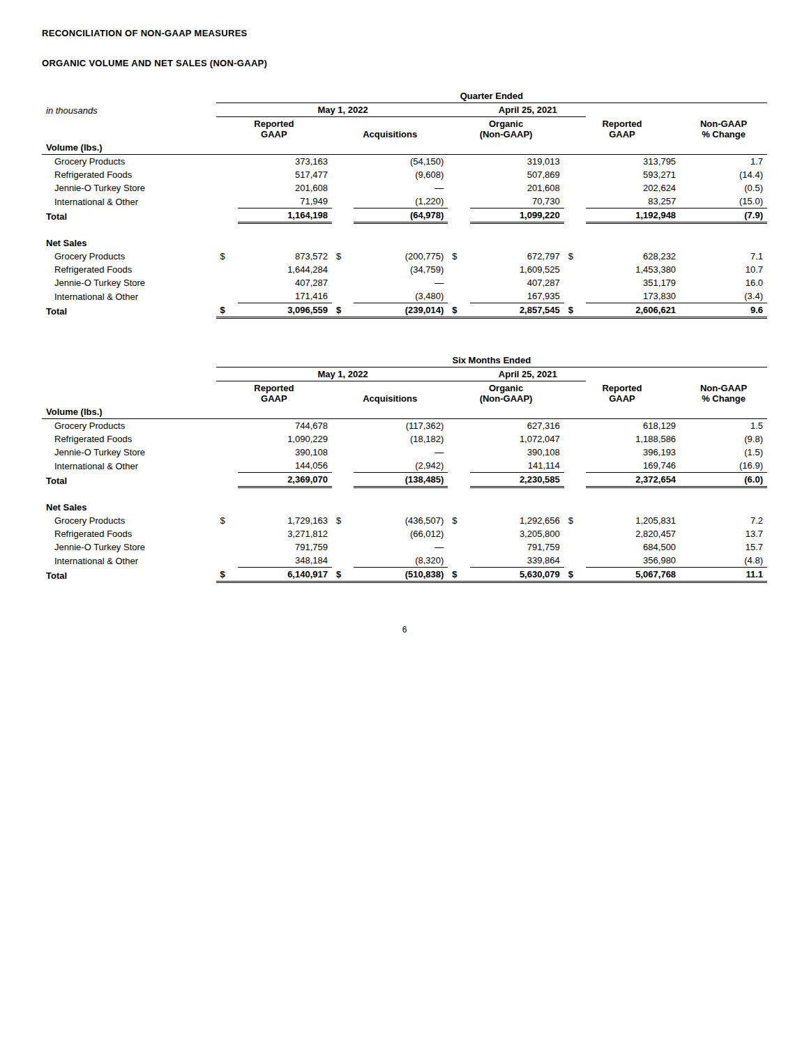RECONCILIATION OF NON-GAAP MEASURES
ORGANIC VOLUME AND NET SALES (NON-GAAP)
| | Quarter Ended |
| in thousands | May 1, 2022 | April 25, 2021 | | |
| | Reported GAAP | Acquisitions | Organic (Non-GAAP) | Reported GAAP | Non-GAAP % Change |
| Volume (lbs.) | | | | | |
| Grocery Products | | 373,163 | | (54,150) | | 319,013 | | 313,795 | 1.7 |
| Refrigerated Foods | | 517,477 | | (9,608) | | 507,869 | | 593,271 | (14.4) |
| Jennie-O Turkey Store | | 201,608 | | — | | 201,608 | | 202,624 | (0.5) |
| International & Other | | 71,949 | | (1,220) | | 70,730 | | 83,257 | (15.0) |
| Total | | 1,164,198 | | (64,978) | | 1,099,220 | | 1,192,948 | (7.9) |
| Net Sales | |
| Grocery Products | $ | 873,572 | $ | (200,775) | $ | 672,797 | $ | 628,232 | 7.1 |
| Refrigerated Foods | | 1,644,284 | | (34,759) | | 1,609,525 | | 1,453,380 | 10.7 |
| Jennie-O Turkey Store | | 407,287 | | — | | 407,287 | | 351,179 | 16.0 |
| International & Other | | 171,416 | | (3,480) | | 167,935 | | 173,830 | (3.4) |
| Total | $ | 3,096,559 | $ | (239,014) | $ | 2,857,545 | $ | 2,606,621 | 9.6 |
| | Six Months Ended |
| | May 1, 2022 | April 25, 2021 | | |
| | Reported GAAP | Acquisitions | Organic (Non-GAAP) | Reported GAAP | Non-GAAP % Change |
| Volume (lbs.) | | | | | |
| Grocery Products | | 744,678 | | (117,362) | | 627,316 | | 618,129 | 1.5 |
| Refrigerated Foods | | 1,090,229 | | (18,182) | | 1,072,047 | | 1,188,586 | (9.8) |
| Jennie-O Turkey Store | | 390,108 | | — | | 390,108 | | 396,193 | (1.5) |
| International & Other | | 144,056 | | (2,942) | | 141,114 | | 169,746 | (16.9) |
| Total | | 2,369,070 | | (138,485) | | 2,230,585 | | 2,372,654 | (6.0) |
| Net Sales | |
| Grocery Products | $ | 1,729,163 | $ | (436,507) | $ | 1,292,656 | $ | 1,205,831 | 7.2 |
| Refrigerated Foods | | 3,271,812 | | (66,012) | | 3,205,800 | | 2,820,457 | 13.7 |
| Jennie-O Turkey Store | | 791,759 | | — | | 791,759 | | 684,500 | 15.7 |
| International & Other | | 348,184 | | (8,320) | | 339,864 | | 356,980 | (4.8) |
| Total | $ | 6,140,917 | $ | (510,838) | $ | 5,630,079 | $ | 5,067,768 | 11.1 |
6